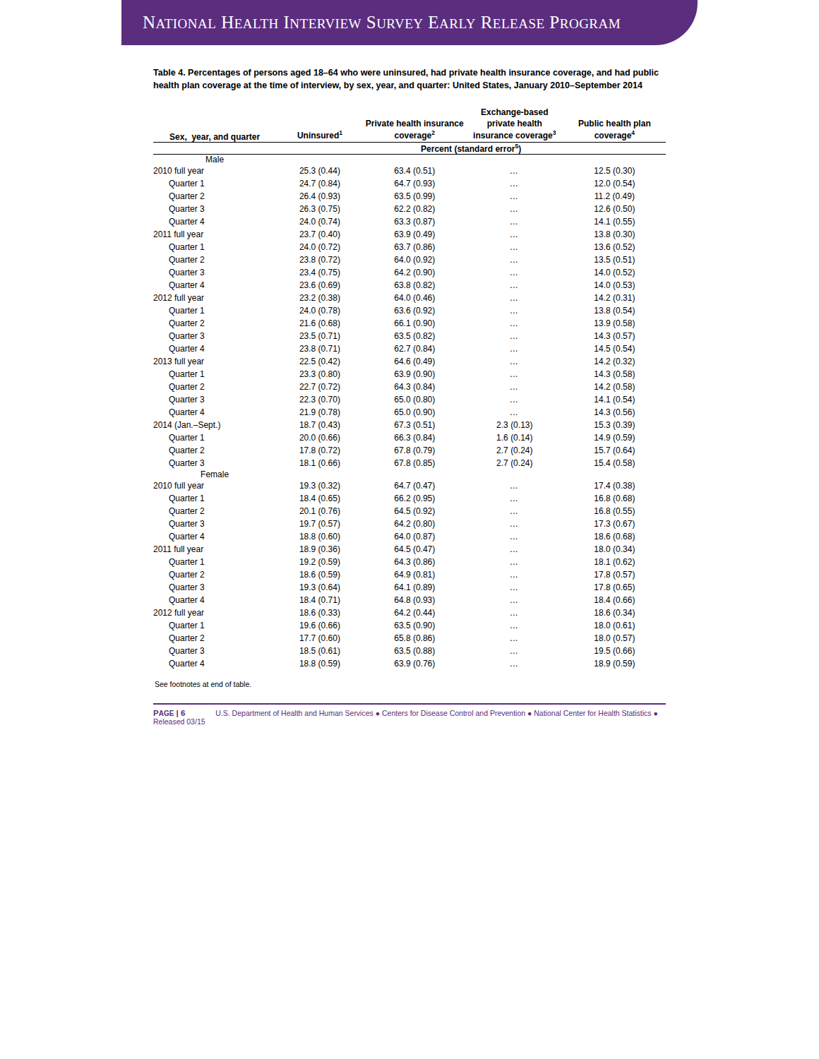NATIONAL HEALTH INTERVIEW SURVEY EARLY RELEASE PROGRAM
Table 4. Percentages of persons aged 18–64 who were uninsured, had private health insurance coverage, and had public health plan coverage at the time of interview, by sex, year, and quarter: United States, January 2010–September 2014
| Sex, year, and quarter | Uninsured 1 | Private health insurance coverage 2 | Exchange-based private health insurance coverage 3 | Public health plan coverage 4 |
| --- | --- | --- | --- | --- |
| | Percent (standard error 5 ) |
| Male | | | | |
| 2010 full year | 25.3 (0.44) | 63.4 (0.51) | … | 12.5 (0.30) |
| Quarter 1 | 24.7 (0.84) | 64.7 (0.93) | … | 12.0 (0.54) |
| Quarter 2 | 26.4 (0.93) | 63.5 (0.99) | … | 11.2 (0.49) |
| Quarter 3 | 26.3 (0.75) | 62.2 (0.82) | … | 12.6 (0.50) |
| Quarter 4 | 24.0 (0.74) | 63.3 (0.87) | … | 14.1 (0.55) |
| 2011 full year | 23.7 (0.40) | 63.9 (0.49) | … | 13.8 (0.30) |
| Quarter 1 | 24.0 (0.72) | 63.7 (0.86) | … | 13.6 (0.52) |
| Quarter 2 | 23.8 (0.72) | 64.0 (0.92) | … | 13.5 (0.51) |
| Quarter 3 | 23.4 (0.75) | 64.2 (0.90) | … | 14.0 (0.52) |
| Quarter 4 | 23.6 (0.69) | 63.8 (0.82) | … | 14.0 (0.53) |
| 2012 full year | 23.2 (0.38) | 64.0 (0.46) | … | 14.2 (0.31) |
| Quarter 1 | 24.0 (0.78) | 63.6 (0.92) | … | 13.8 (0.54) |
| Quarter 2 | 21.6 (0.68) | 66.1 (0.90) | … | 13.9 (0.58) |
| Quarter 3 | 23.5 (0.71) | 63.5 (0.82) | … | 14.3 (0.57) |
| Quarter 4 | 23.8 (0.71) | 62.7 (0.84) | … | 14.5 (0.54) |
| 2013 full year | 22.5 (0.42) | 64.6 (0.49) | … | 14.2 (0.32) |
| Quarter 1 | 23.3 (0.80) | 63.9 (0.90) | … | 14.3 (0.58) |
| Quarter 2 | 22.7 (0.72) | 64.3 (0.84) | … | 14.2 (0.58) |
| Quarter 3 | 22.3 (0.70) | 65.0 (0.80) | … | 14.1 (0.54) |
| Quarter 4 | 21.9 (0.78) | 65.0 (0.90) | … | 14.3 (0.56) |
| 2014 (Jan.–Sept.) | 18.7 (0.43) | 67.3 (0.51) | 2.3 (0.13) | 15.3 (0.39) |
| Quarter 1 | 20.0 (0.66) | 66.3 (0.84) | 1.6 (0.14) | 14.9 (0.59) |
| Quarter 2 | 17.8 (0.72) | 67.8 (0.79) | 2.7 (0.24) | 15.7 (0.64) |
| Quarter 3 | 18.1 (0.66) | 67.8 (0.85) | 2.7 (0.24) | 15.4 (0.58) |
| Female | | | | |
| 2010 full year | 19.3 (0.32) | 64.7 (0.47) | … | 17.4 (0.38) |
| Quarter 1 | 18.4 (0.65) | 66.2 (0.95) | … | 16.8 (0.68) |
| Quarter 2 | 20.1 (0.76) | 64.5 (0.92) | … | 16.8 (0.55) |
| Quarter 3 | 19.7 (0.57) | 64.2 (0.80) | … | 17.3 (0.67) |
| Quarter 4 | 18.8 (0.60) | 64.0 (0.87) | … | 18.6 (0.68) |
| 2011 full year | 18.9 (0.36) | 64.5 (0.47) | … | 18.0 (0.34) |
| Quarter 1 | 19.2 (0.59) | 64.3 (0.86) | … | 18.1 (0.62) |
| Quarter 2 | 18.6 (0.59) | 64.9 (0.81) | … | 17.8 (0.57) |
| Quarter 3 | 19.3 (0.64) | 64.1 (0.89) | … | 17.8 (0.65) |
| Quarter 4 | 18.4 (0.71) | 64.8 (0.93) | … | 18.4 (0.66) |
| 2012 full year | 18.6 (0.33) | 64.2 (0.44) | … | 18.6 (0.34) |
| Quarter 1 | 19.6 (0.66) | 63.5 (0.90) | … | 18.0 (0.61) |
| Quarter 2 | 17.7 (0.60) | 65.8 (0.86) | … | 18.0 (0.57) |
| Quarter 3 | 18.5 (0.61) | 63.5 (0.88) | … | 19.5 (0.66) |
| Quarter 4 | 18.8 (0.59) | 63.9 (0.76) | … | 18.9 (0.59) |
See footnotes at end of table.
PAGE | 6 U.S. Department of Health and Human Services ● Centers for Disease Control and Prevention ● National Center for Health Statistics ● Released 03/15